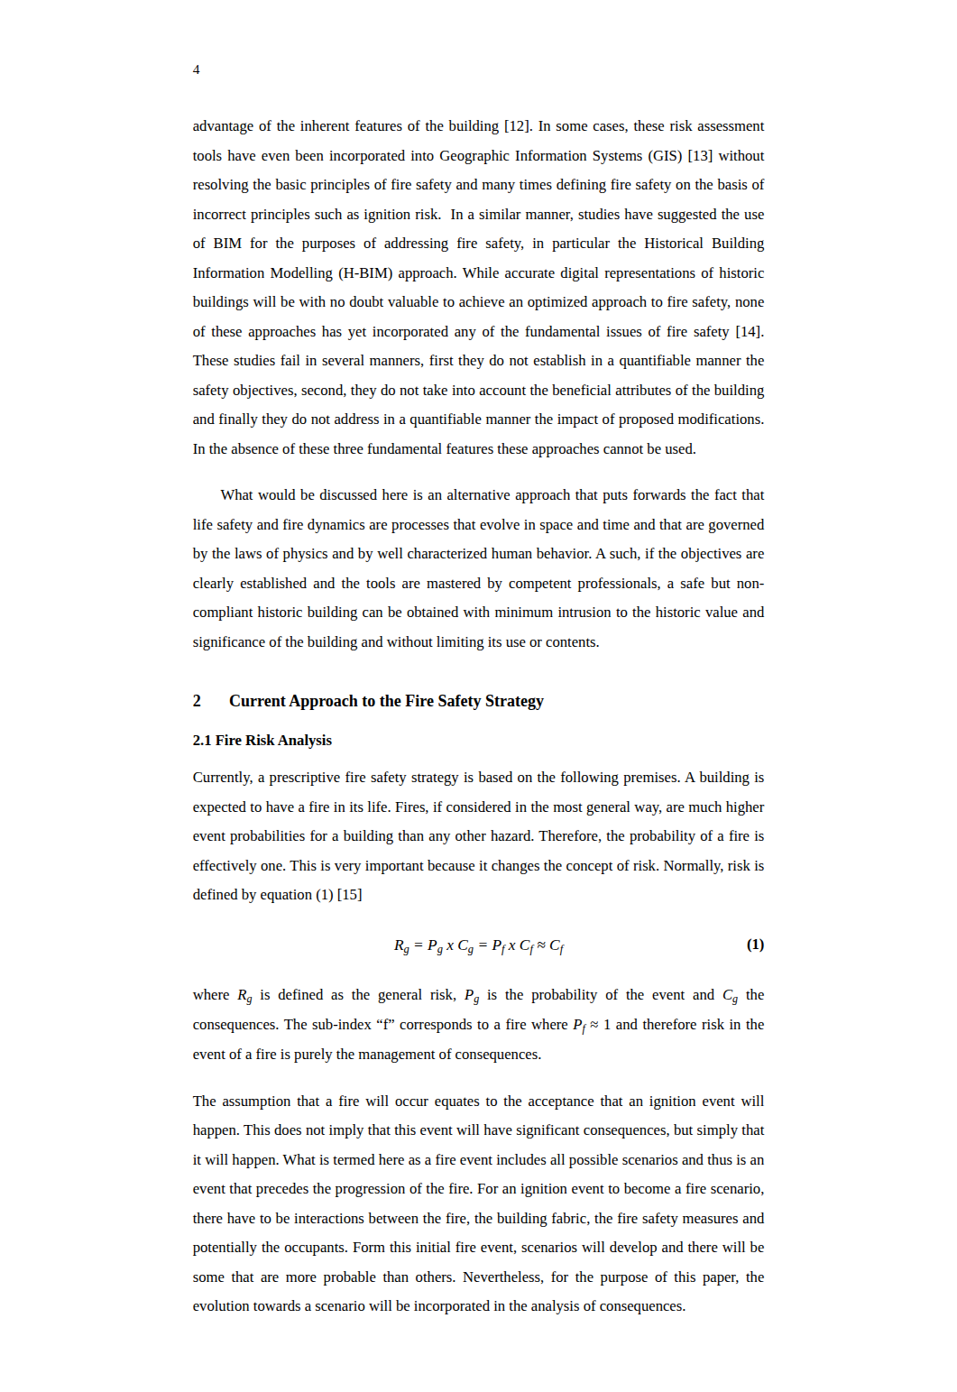4
advantage of the inherent features of the building [12]. In some cases, these risk assessment tools have even been incorporated into Geographic Information Systems (GIS) [13] without resolving the basic principles of fire safety and many times defining fire safety on the basis of incorrect principles such as ignition risk. In a similar manner, studies have suggested the use of BIM for the purposes of addressing fire safety, in particular the Historical Building Information Modelling (H-BIM) approach. While accurate digital representations of historic buildings will be with no doubt valuable to achieve an optimized approach to fire safety, none of these approaches has yet incorporated any of the fundamental issues of fire safety [14]. These studies fail in several manners, first they do not establish in a quantifiable manner the safety objectives, second, they do not take into account the beneficial attributes of the building and finally they do not address in a quantifiable manner the impact of proposed modifications. In the absence of these three fundamental features these approaches cannot be used.
What would be discussed here is an alternative approach that puts forwards the fact that life safety and fire dynamics are processes that evolve in space and time and that are governed by the laws of physics and by well characterized human behavior. A such, if the objectives are clearly established and the tools are mastered by competent professionals, a safe but non-compliant historic building can be obtained with minimum intrusion to the historic value and significance of the building and without limiting its use or contents.
2 Current Approach to the Fire Safety Strategy
2.1 Fire Risk Analysis
Currently, a prescriptive fire safety strategy is based on the following premises. A building is expected to have a fire in its life. Fires, if considered in the most general way, are much higher event probabilities for a building than any other hazard. Therefore, the probability of a fire is effectively one. This is very important because it changes the concept of risk. Normally, risk is defined by equation (1) [15]
Rg = Pg x Cg = Pf x Cf ≈ Cf (1)
where Rg is defined as the general risk, Pg is the probability of the event and Cg the consequences. The sub-index “f” corresponds to a fire where Pf ≈ 1 and therefore risk in the event of a fire is purely the management of consequences.
The assumption that a fire will occur equates to the acceptance that an ignition event will happen. This does not imply that this event will have significant consequences, but simply that it will happen. What is termed here as a fire event includes all possible scenarios and thus is an event that precedes the progression of the fire. For an ignition event to become a fire scenario, there have to be interactions between the fire, the building fabric, the fire safety measures and potentially the occupants. Form this initial fire event, scenarios will develop and there will be some that are more probable than others. Nevertheless, for the purpose of this paper, the evolution towards a scenario will be incorporated in the analysis of consequences.